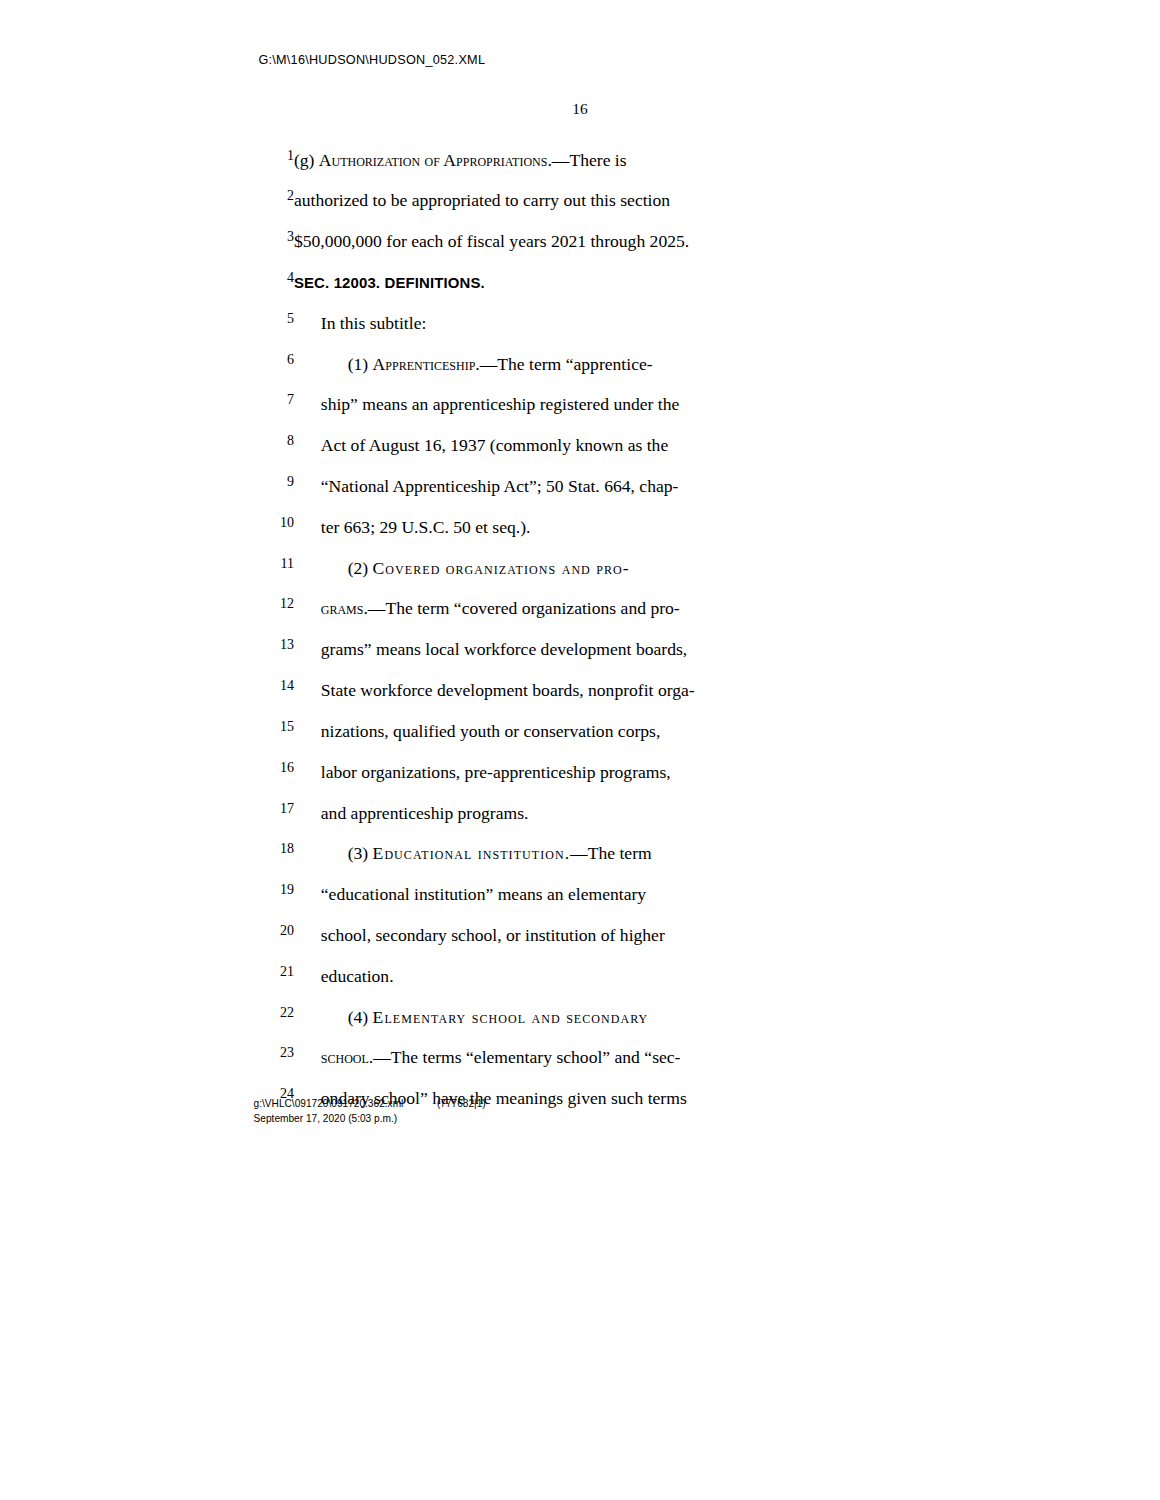G:\M\16\HUDSON\HUDSON_052.XML
16
| 1 | (g) Authorization of Appropriations. —There is |
| 2 | authorized to be appropriated to carry out this section |
| 3 | $50,000,000 for each of fiscal years 2021 through 2025. |
| 4 | SEC. 12003. DEFINITIONS. |
| 5 | In this subtitle: |
| 6 | (1) Apprenticeship. —The term “apprentice- |
| 7 | ship” means an apprenticeship registered under the |
| 8 | Act of August 16, 1937 (commonly known as the |
| 9 | “National Apprenticeship Act”; 50 Stat. 664, chap- |
| 10 | ter 663; 29 U.S.C. 50 et seq.). |
| 11 | (2) Covered organizations and pro- |
| 12 | grams. —The term “covered organizations and pro- |
| 13 | grams” means local workforce development boards, |
| 14 | State workforce development boards, nonprofit orga- |
| 15 | nizations, qualified youth or conservation corps, |
| 16 | labor organizations, pre-apprenticeship programs, |
| 17 | and apprenticeship programs. |
| 18 | (3) Educational institution. —The term |
| 19 | “educational institution” means an elementary |
| 20 | school, secondary school, or institution of higher |
| 21 | education. |
| 22 | (4) Elementary school and secondary |
| 23 | school. —The terms “elementary school” and “sec- |
| 24 | ondary school” have the meanings given such terms |
g:\VHLC\091720\091720.362.xml(777682|1)
September 17, 2020 (5:03 p.m.)